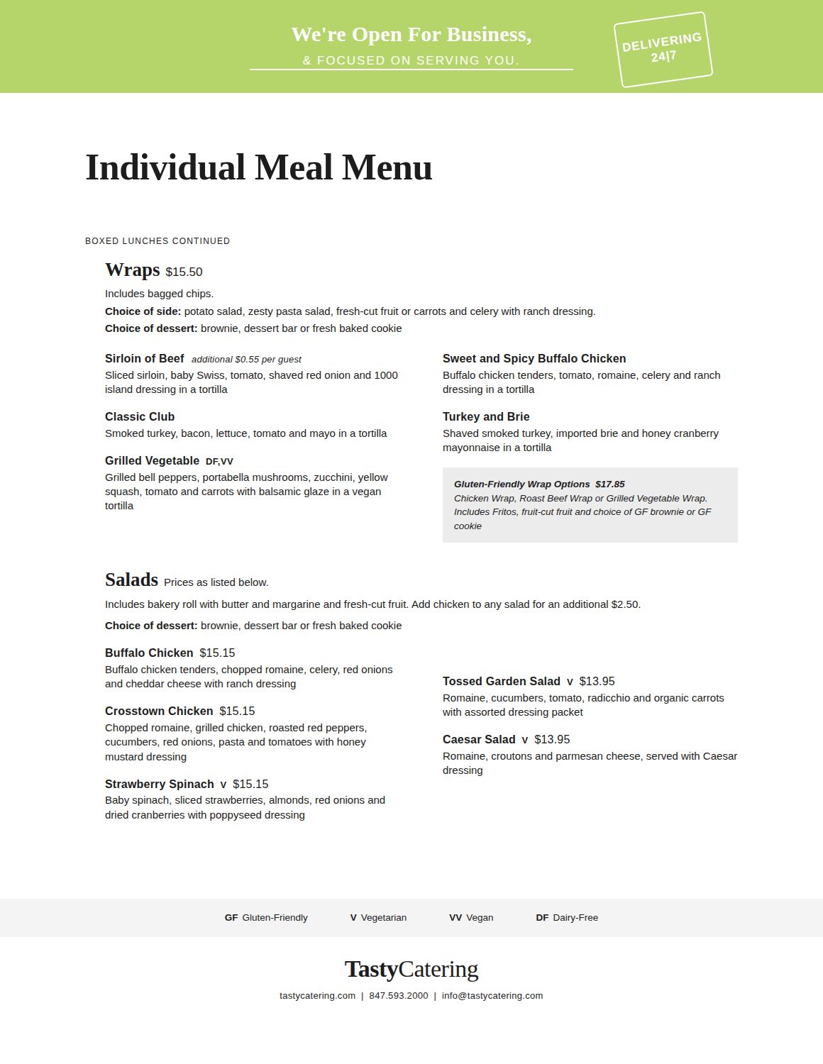We're Open For Business,
& Focused on Serving You.
DELIVERING 24|7
Individual Meal Menu
Boxed Lunches Continued
Wraps $15.50
Includes bagged chips.
Choice of side: potato salad, zesty pasta salad, fresh-cut fruit or carrots and celery with ranch dressing.
Choice of dessert: brownie, dessert bar or fresh baked cookie
Sirloin of Beef additional $0.55 per guest
Sliced sirloin, baby Swiss, tomato, shaved red onion and 1000 island dressing in a tortilla
Classic Club
Smoked turkey, bacon, lettuce, tomato and mayo in a tortilla
Grilled Vegetable DF,VV
Grilled bell peppers, portabella mushrooms, zucchini, yellow squash, tomato and carrots with balsamic glaze in a vegan tortilla
Sweet and Spicy Buffalo Chicken
Buffalo chicken tenders, tomato, romaine, celery and ranch dressing in a tortilla
Turkey and Brie
Shaved smoked turkey, imported brie and honey cranberry mayonnaise in a tortilla
Gluten-Friendly Wrap Options $17.85
Chicken Wrap, Roast Beef Wrap or Grilled Vegetable Wrap. Includes Fritos, fruit-cut fruit and choice of GF brownie or GF cookie
Salads Prices as listed below.
Includes bakery roll with butter and margarine and fresh-cut fruit. Add chicken to any salad for an additional $2.50.
Choice of dessert: brownie, dessert bar or fresh baked cookie
Buffalo Chicken $15.15
Buffalo chicken tenders, chopped romaine, celery, red onions and cheddar cheese with ranch dressing
Crosstown Chicken $15.15
Chopped romaine, grilled chicken, roasted red peppers, cucumbers, red onions, pasta and tomatoes with honey mustard dressing
Strawberry Spinach V $15.15
Baby spinach, sliced strawberries, almonds, red onions and dried cranberries with poppyseed dressing
Tossed Garden Salad V $13.95
Romaine, cucumbers, tomato, radicchio and organic carrots with assorted dressing packet
Caesar Salad V $13.95
Romaine, croutons and parmesan cheese, served with Caesar dressing
GFGluten-Friendly VVegetarian VVVegan DFDairy-Free
Tasty Catering
tastycatering.com | 847.593.2000 | info@tastycatering.com